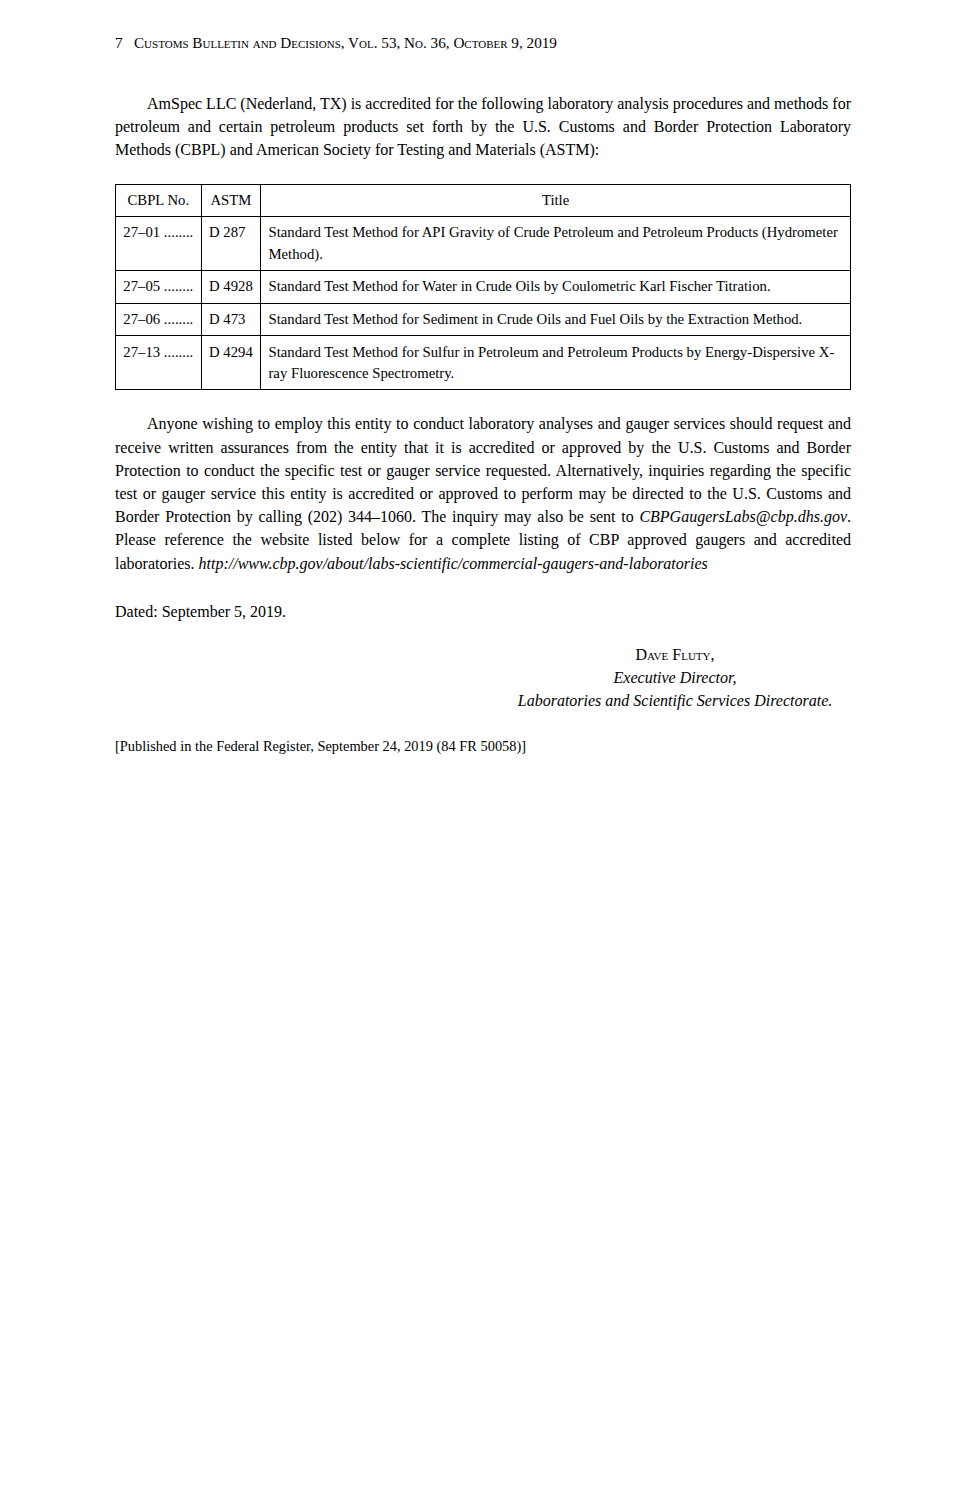7 Customs Bulletin and Decisions, Vol. 53, No. 36, October 9, 2019
AmSpec LLC (Nederland, TX) is accredited for the following laboratory analysis procedures and methods for petroleum and certain petroleum products set forth by the U.S. Customs and Border Protection Laboratory Methods (CBPL) and American Society for Testing and Materials (ASTM):
| CBPL No. | ASTM | Title |
| --- | --- | --- |
| 27–01 ........ | D 287 | Standard Test Method for API Gravity of Crude Petroleum and Petroleum Products (Hydrometer Method). |
| 27–05 ........ | D 4928 | Standard Test Method for Water in Crude Oils by Coulometric Karl Fischer Titration. |
| 27–06 ........ | D 473 | Standard Test Method for Sediment in Crude Oils and Fuel Oils by the Extraction Method. |
| 27–13 ........ | D 4294 | Standard Test Method for Sulfur in Petroleum and Petroleum Products by Energy-Dispersive X-ray Fluorescence Spectrometry. |
Anyone wishing to employ this entity to conduct laboratory analyses and gauger services should request and receive written assurances from the entity that it is accredited or approved by the U.S. Customs and Border Protection to conduct the specific test or gauger service requested. Alternatively, inquiries regarding the specific test or gauger service this entity is accredited or approved to perform may be directed to the U.S. Customs and Border Protection by calling (202) 344–1060. The inquiry may also be sent to CBPGaugersLabs@cbp.dhs.gov. Please reference the website listed below for a complete listing of CBP approved gaugers and accredited laboratories. http://www.cbp.gov/about/labs-scientific/commercial-gaugers-and-laboratories
Dated: September 5, 2019.
Dave Fluty,
Executive Director,
Laboratories and Scientific Services Directorate.
[Published in the Federal Register, September 24, 2019 (84 FR 50058)]